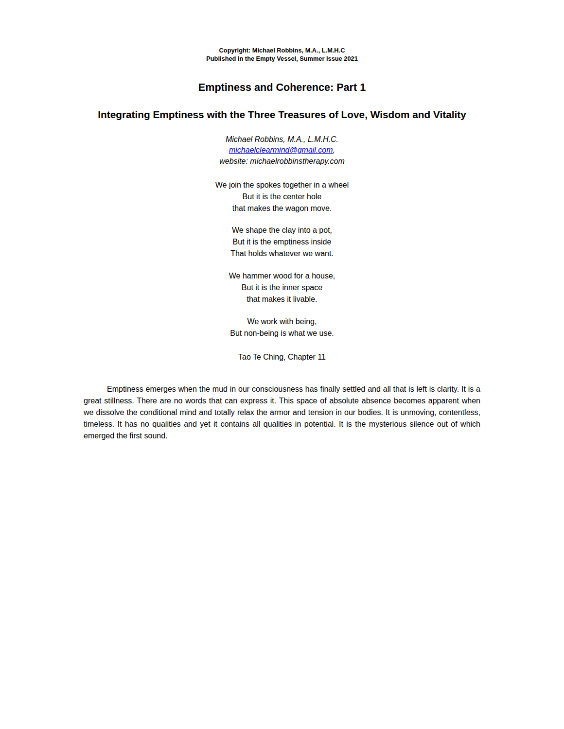Copyright: Michael Robbins, M.A., L.M.H.C
Published in the Empty Vessel, Summer Issue 2021
Emptiness and Coherence: Part 1
Integrating Emptiness with the Three Treasures of Love, Wisdom and Vitality
Michael Robbins, M.A., L.M.H.C.
michaelclearmind@gmail.com,
website: michaelrobbinstherapy.com
We join the spokes together in a wheel
But it is the center hole
that makes the wagon move.
We shape the clay into a pot,
But it is the emptiness inside
That holds whatever we want.
We hammer wood for a house,
But it is the inner space
that makes it livable.
We work with being,
But non-being is what we use.
Tao Te Ching, Chapter 11
Emptiness emerges when the mud in our consciousness has finally settled and all that is left is clarity. It is a great stillness. There are no words that can express it. This space of absolute absence becomes apparent when we dissolve the conditional mind and totally relax the armor and tension in our bodies. It is unmoving, contentless, timeless. It has no qualities and yet it contains all qualities in potential. It is the mysterious silence out of which emerged the first sound.